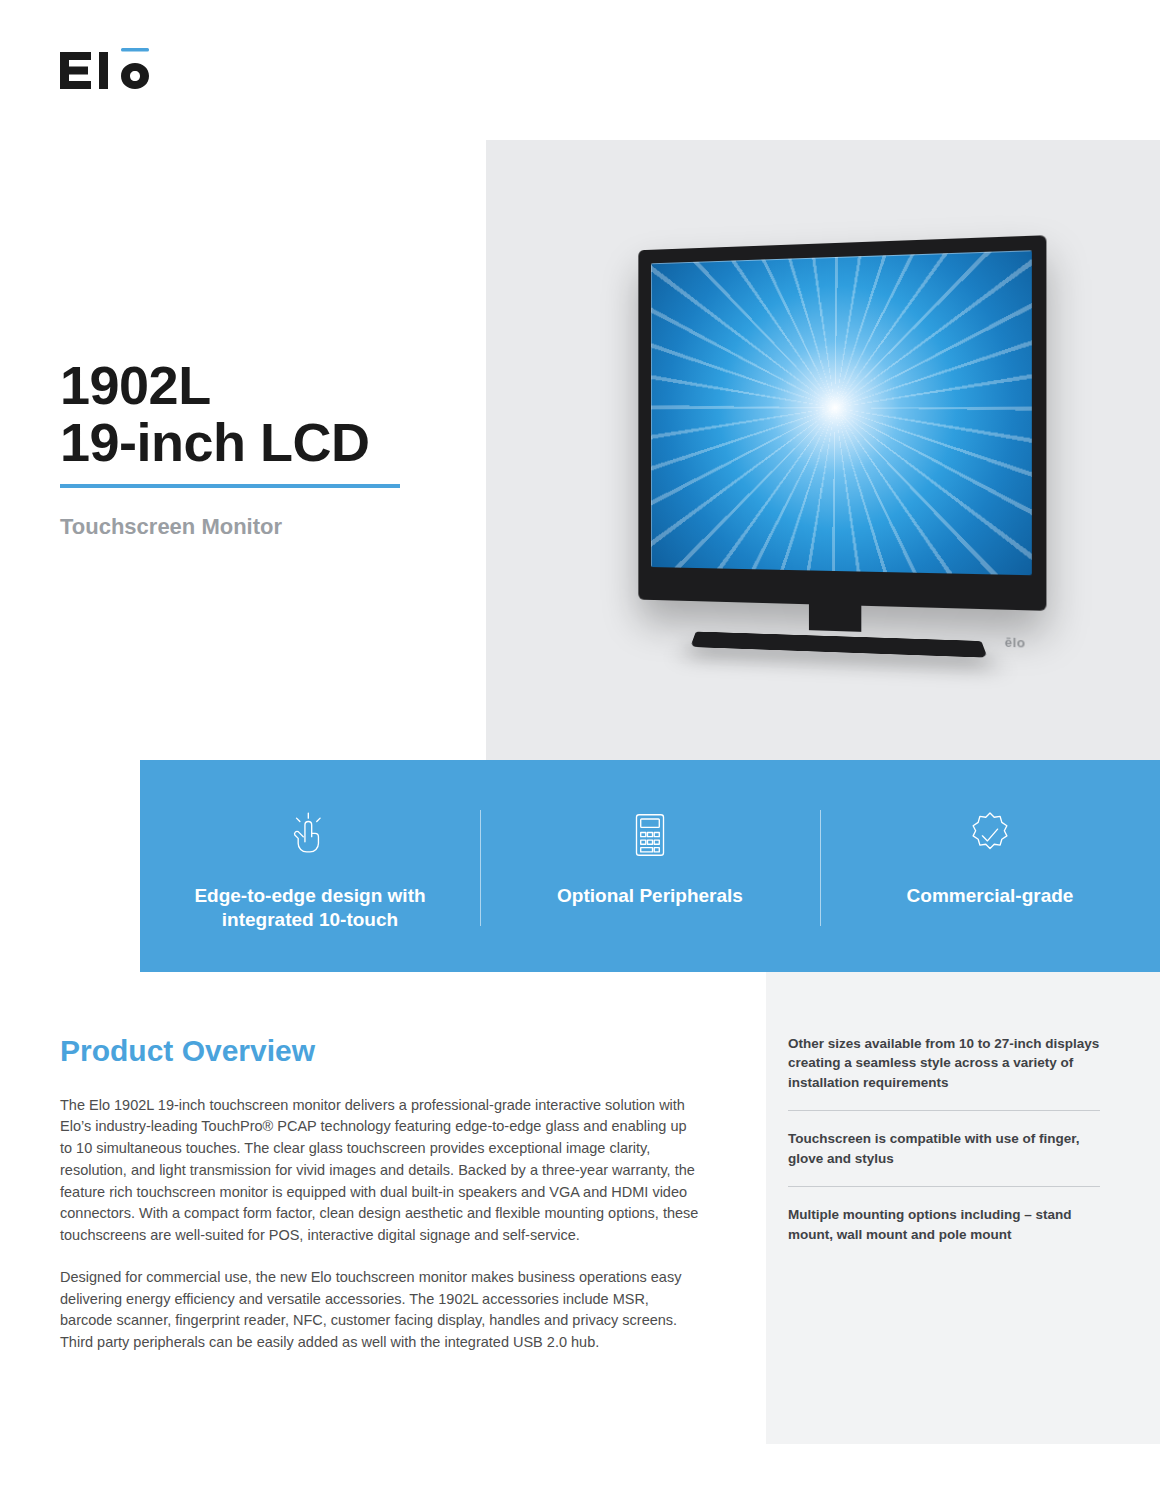1902L
19-inch LCD
Touchscreen Monitor
ēlo
Edge-to-edge design with
integrated 10-touch
Optional Peripherals
Commercial-grade
Product Overview
The Elo 1902L 19-inch touchscreen monitor delivers a professional-grade interactive solution with Elo’s industry-leading TouchPro® PCAP technology featuring edge-to-edge glass and enabling up to 10 simultaneous touches. The clear glass touchscreen provides exceptional image clarity, resolution, and light transmission for vivid images and details. Backed by a three-year warranty, the feature rich touchscreen monitor is equipped with dual built-in speakers and VGA and HDMI video connectors. With a compact form factor, clean design aesthetic and flexible mounting options, these touchscreens are well-suited for POS, interactive digital signage and self-service.
Designed for commercial use, the new Elo touchscreen monitor makes business operations easy delivering energy efficiency and versatile accessories. The 1902L accessories include MSR, barcode scanner, fingerprint reader, NFC, customer facing display, handles and privacy screens. Third party peripherals can be easily added as well with the integrated USB 2.0 hub.
Other sizes available from 10 to 27-inch displays creating a seamless style across a variety of installation requirements
Touchscreen is compatible with use of finger, glove and stylus
Multiple mounting options including – stand mount, wall mount and pole mount